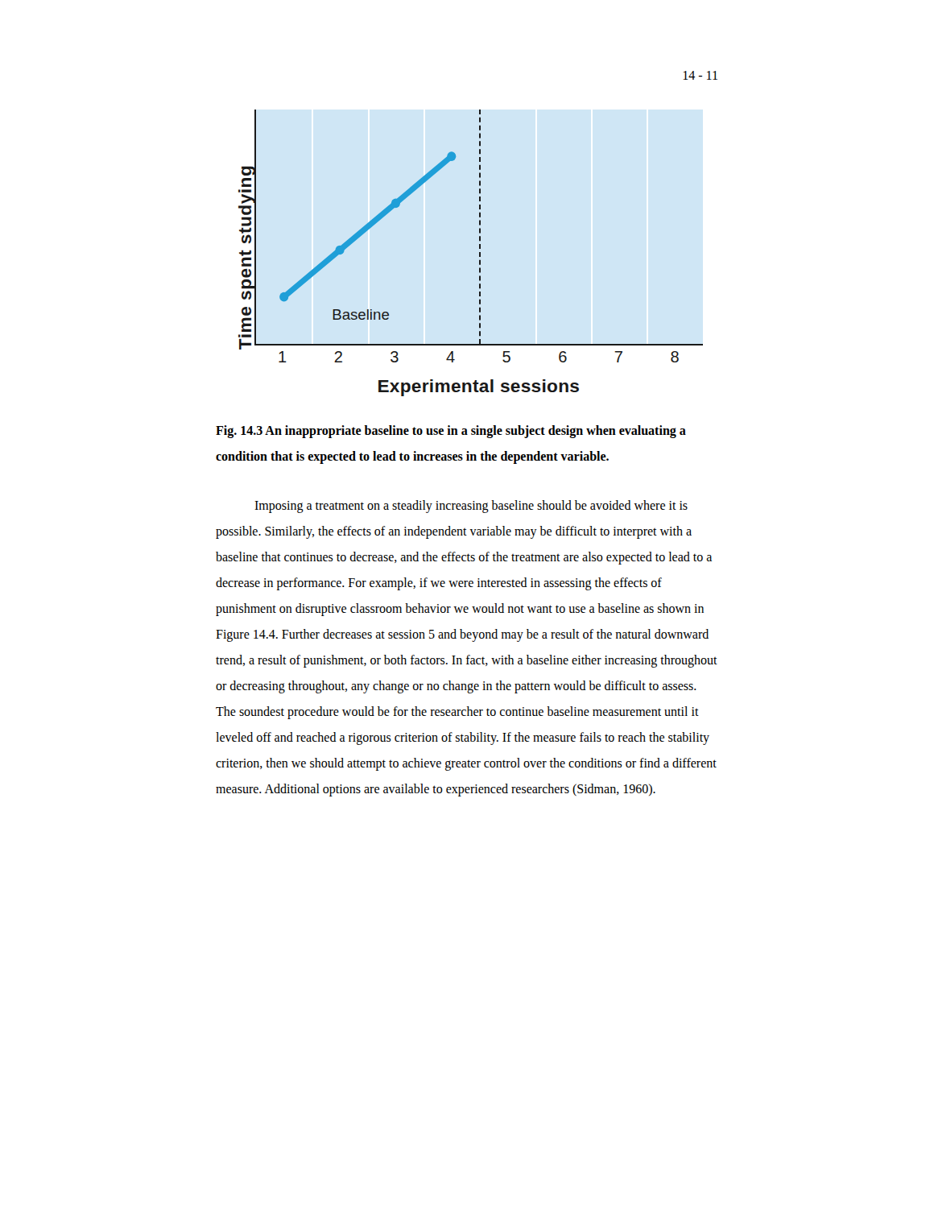14 - 11
Time spent studying
Baseline
1234 5678
Experimental sessions
Fig. 14.3 An inappropriate baseline to use in a single subject design when evaluating a condition that is expected to lead to increases in the dependent variable.
Imposing a treatment on a steadily increasing baseline should be avoided where it is possible. Similarly, the effects of an independent variable may be difficult to interpret with a baseline that continues to decrease, and the effects of the treatment are also expected to lead to a decrease in performance. For example, if we were interested in assessing the effects of punishment on disruptive classroom behavior we would not want to use a baseline as shown in Figure 14.4. Further decreases at session 5 and beyond may be a result of the natural downward trend, a result of punishment, or both factors. In fact, with a baseline either increasing throughout or decreasing throughout, any change or no change in the pattern would be difficult to assess. The soundest procedure would be for the researcher to continue baseline measurement until it leveled off and reached a rigorous criterion of stability. If the measure fails to reach the stability criterion, then we should attempt to achieve greater control over the conditions or find a different measure. Additional options are available to experienced researchers (Sidman, 1960).